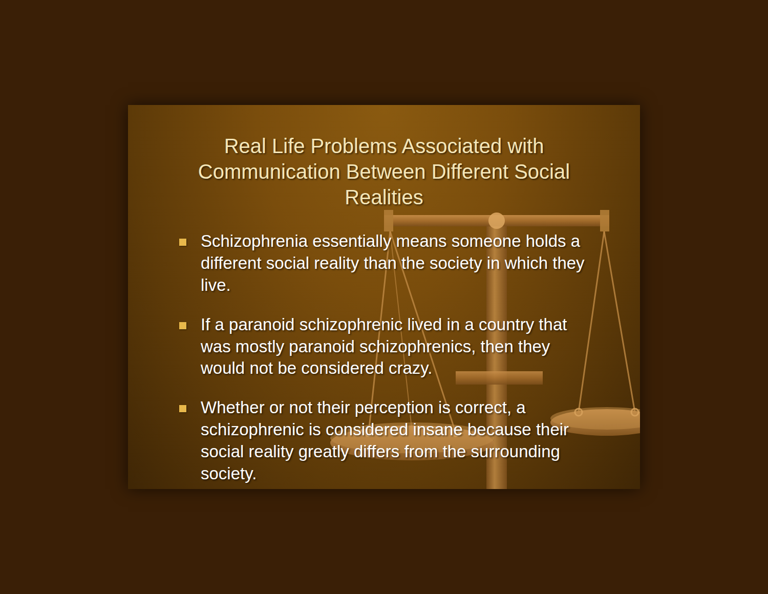Real Life Problems Associated with
Communication Between Different Social Realities
Schizophrenia essentially means someone holds a different social reality than the society in which they live.
If a paranoid schizophrenic lived in a country that was mostly paranoid schizophrenics, then they would not be considered crazy.
Whether or not their perception is correct, a schizophrenic is considered insane because their social reality greatly differs from the surrounding society.